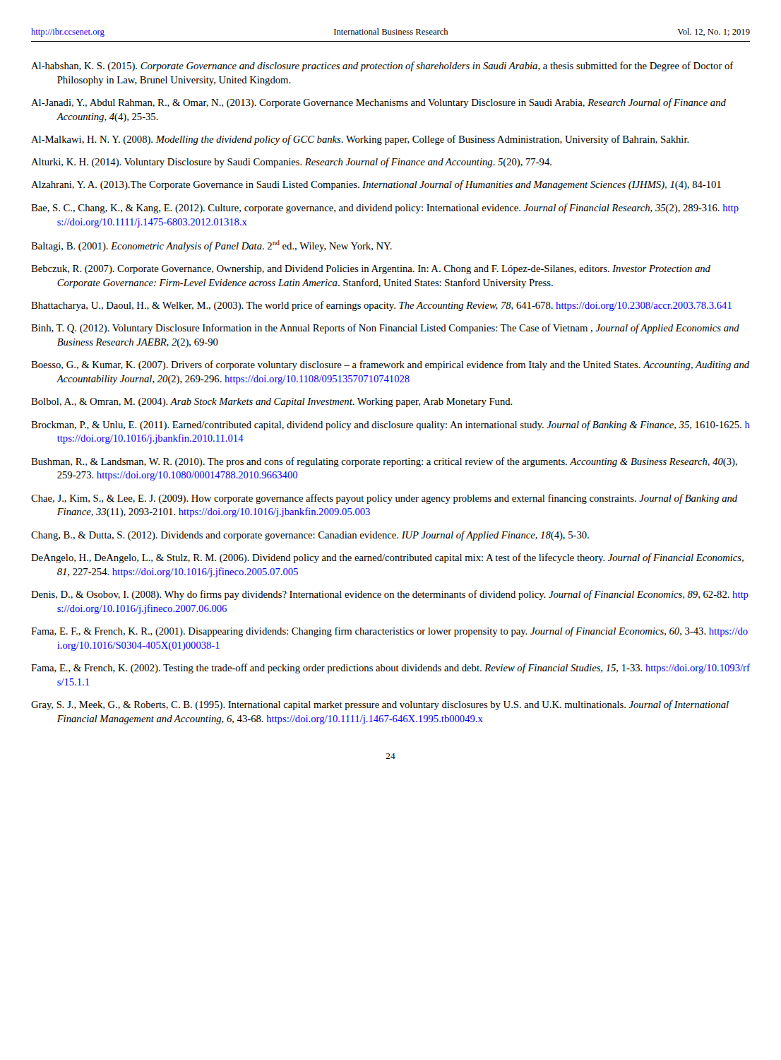http://ibr.ccsenet.org
International Business Research
Vol. 12, No. 1; 2019
Al-habshan, K. S. (2015). Corporate Governance and disclosure practices and protection of shareholders in Saudi Arabia, a thesis submitted for the Degree of Doctor of Philosophy in Law, Brunel University, United Kingdom.
Al-Janadi, Y., Abdul Rahman, R., & Omar, N., (2013). Corporate Governance Mechanisms and Voluntary Disclosure in Saudi Arabia, Research Journal of Finance and Accounting, 4(4), 25-35.
Al-Malkawi, H. N. Y. (2008). Modelling the dividend policy of GCC banks. Working paper, College of Business Administration, University of Bahrain, Sakhir.
Alturki, K. H. (2014). Voluntary Disclosure by Saudi Companies. Research Journal of Finance and Accounting. 5(20), 77-94.
Alzahrani, Y. A. (2013).The Corporate Governance in Saudi Listed Companies. International Journal of Humanities and Management Sciences (IJHMS), 1(4), 84-101
Bae, S. C., Chang, K., & Kang, E. (2012). Culture, corporate governance, and dividend policy: International evidence. Journal of Financial Research, 35(2), 289-316. https://doi.org/10.1111/j.1475-6803.2012.01318.x
Baltagi, B. (2001). Econometric Analysis of Panel Data. 2nd ed., Wiley, New York, NY.
Bebczuk, R. (2007). Corporate Governance, Ownership, and Dividend Policies in Argentina. In: A. Chong and F. López-de-Silanes, editors. Investor Protection and Corporate Governance: Firm-Level Evidence across Latin America. Stanford, United States: Stanford University Press.
Bhattacharya, U., Daoul, H., & Welker, M., (2003). The world price of earnings opacity. The Accounting Review, 78, 641-678. https://doi.org/10.2308/accr.2003.78.3.641
Binh, T. Q. (2012). Voluntary Disclosure Information in the Annual Reports of Non Financial Listed Companies: The Case of Vietnam , Journal of Applied Economics and Business Research JAEBR, 2(2), 69-90
Boesso, G., & Kumar, K. (2007). Drivers of corporate voluntary disclosure – a framework and empirical evidence from Italy and the United States. Accounting, Auditing and Accountability Journal, 20(2), 269-296. https://doi.org/10.1108/09513570710741028
Bolbol, A., & Omran, M. (2004). Arab Stock Markets and Capital Investment. Working paper, Arab Monetary Fund.
Brockman, P., & Unlu, E. (2011). Earned/contributed capital, dividend policy and disclosure quality: An international study. Journal of Banking & Finance, 35, 1610-1625. https://doi.org/10.1016/j.jbankfin.2010.11.014
Bushman, R., & Landsman, W. R. (2010). The pros and cons of regulating corporate reporting: a critical review of the arguments. Accounting & Business Research, 40(3), 259-273. https://doi.org/10.1080/00014788.2010.9663400
Chae, J., Kim, S., & Lee, E. J. (2009). How corporate governance affects payout policy under agency problems and external financing constraints. Journal of Banking and Finance, 33(11), 2093-2101. https://doi.org/10.1016/j.jbankfin.2009.05.003
Chang, B., & Dutta, S. (2012). Dividends and corporate governance: Canadian evidence. IUP Journal of Applied Finance, 18(4), 5-30.
DeAngelo, H., DeAngelo, L., & Stulz, R. M. (2006). Dividend policy and the earned/contributed capital mix: A test of the lifecycle theory. Journal of Financial Economics, 81, 227-254. https://doi.org/10.1016/j.jfineco.2005.07.005
Denis, D., & Osobov, I. (2008). Why do firms pay dividends? International evidence on the determinants of dividend policy. Journal of Financial Economics, 89, 62-82. https://doi.org/10.1016/j.jfineco.2007.06.006
Fama, E. F., & French, K. R., (2001). Disappearing dividends: Changing firm characteristics or lower propensity to pay. Journal of Financial Economics, 60, 3-43. https://doi.org/10.1016/S0304-405X(01)00038-1
Fama, E., & French, K. (2002). Testing the trade-off and pecking order predictions about dividends and debt. Review of Financial Studies, 15, 1-33. https://doi.org/10.1093/rfs/15.1.1
Gray, S. J., Meek, G., & Roberts, C. B. (1995). International capital market pressure and voluntary disclosures by U.S. and U.K. multinationals. Journal of International Financial Management and Accounting, 6, 43-68. https://doi.org/10.1111/j.1467-646X.1995.tb00049.x
24